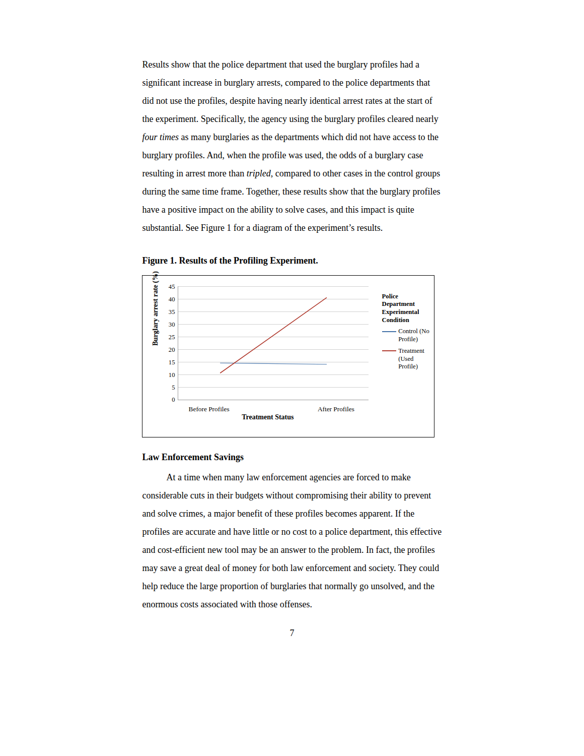Results show that the police department that used the burglary profiles had a significant increase in burglary arrests, compared to the police departments that did not use the profiles, despite having nearly identical arrest rates at the start of the experiment. Specifically, the agency using the burglary profiles cleared nearly four times as many burglaries as the departments which did not have access to the burglary profiles. And, when the profile was used, the odds of a burglary case resulting in arrest more than tripled, compared to other cases in the control groups during the same time frame. Together, these results show that the burglary profiles have a positive impact on the ability to solve cases, and this impact is quite substantial. See Figure 1 for a diagram of the experiment’s results.
Figure 1. Results of the Profiling Experiment.
Burglary arrest rate (%)
45
40
35
30
25
20
15
10
5
0
Control: 14.5 -> 14.0 (y% = 100 - value/45*100)
Before Profiles
After Profiles
Treatment Status
Police Department Experimental Condition
Control (No Profile)
Treatment (Used Profile)
Law Enforcement Savings
At a time when many law enforcement agencies are forced to make considerable cuts in their budgets without compromising their ability to prevent and solve crimes, a major benefit of these profiles becomes apparent. If the profiles are accurate and have little or no cost to a police department, this effective and cost-efficient new tool may be an answer to the problem. In fact, the profiles may save a great deal of money for both law enforcement and society. They could help reduce the large proportion of burglaries that normally go unsolved, and the enormous costs associated with those offenses.
7